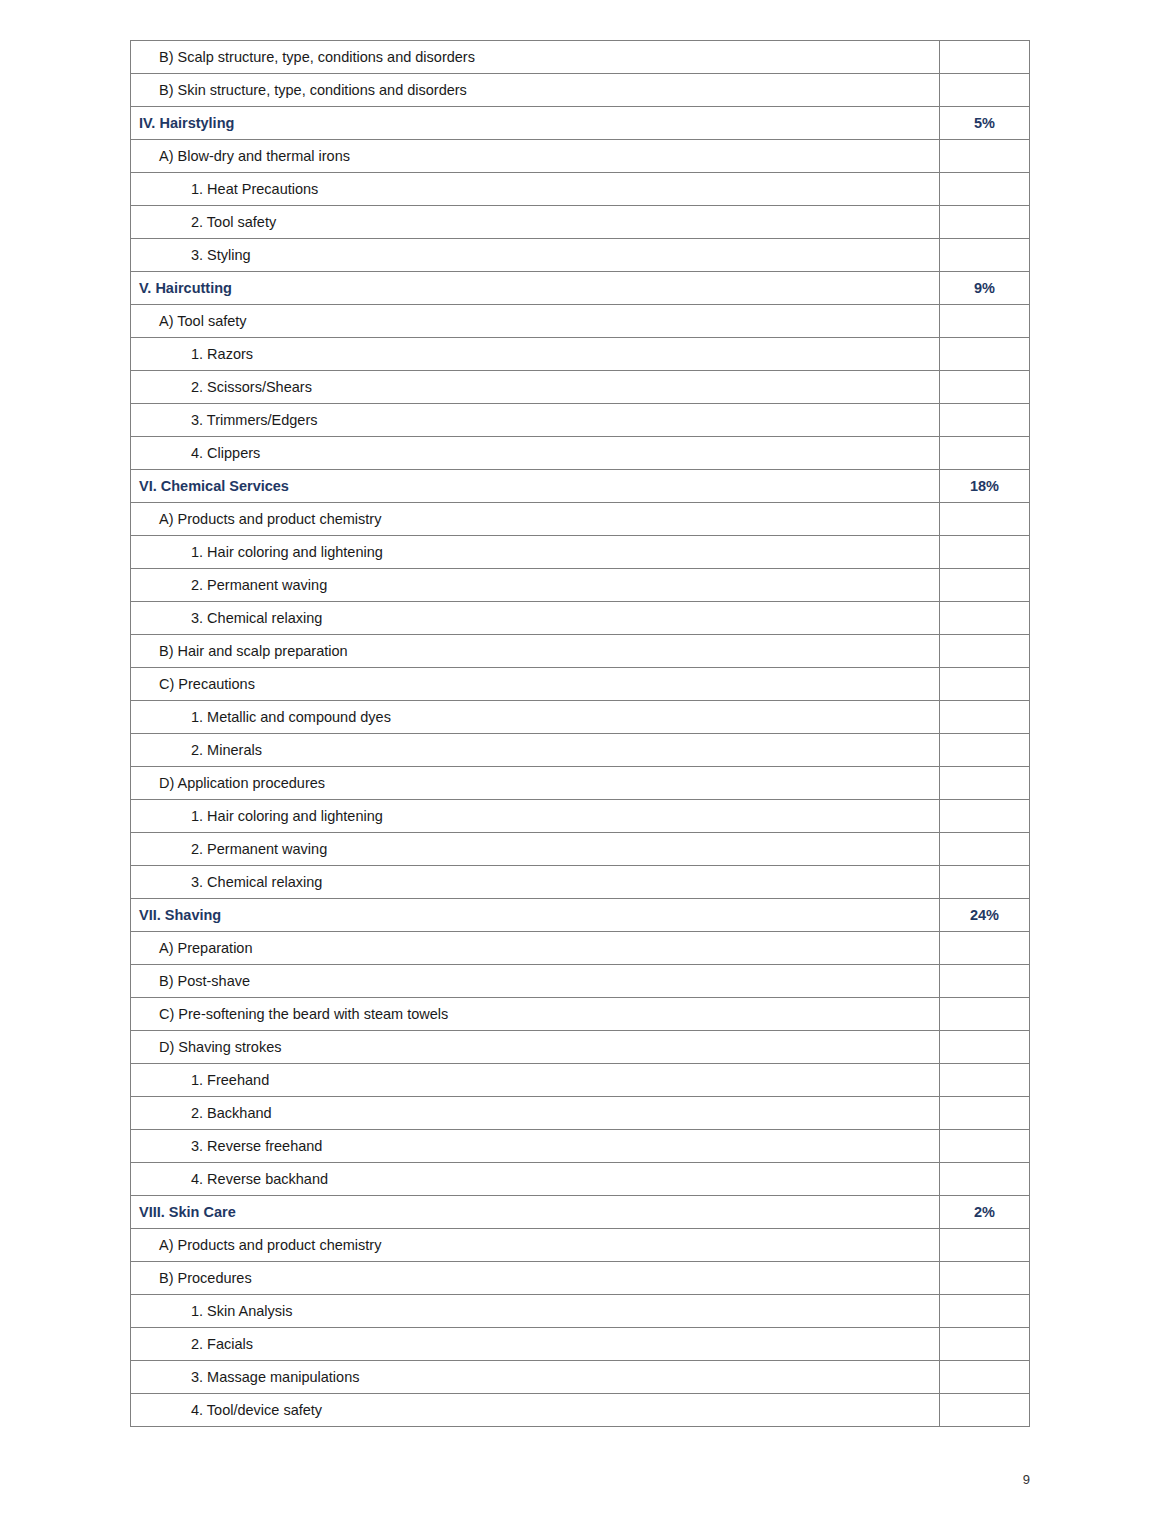| B) Scalp structure, type, conditions and disorders | |
| B) Skin structure, type, conditions and disorders | |
| IV. Hairstyling | 5% |
| A) Blow-dry and thermal irons | |
| 1. Heat Precautions | |
| 2. Tool safety | |
| 3. Styling | |
| V. Haircutting | 9% |
| A) Tool safety | |
| 1. Razors | |
| 2. Scissors/Shears | |
| 3. Trimmers/Edgers | |
| 4. Clippers | |
| VI. Chemical Services | 18% |
| A) Products and product chemistry | |
| 1. Hair coloring and lightening | |
| 2. Permanent waving | |
| 3. Chemical relaxing | |
| B) Hair and scalp preparation | |
| C) Precautions | |
| 1. Metallic and compound dyes | |
| 2. Minerals | |
| D) Application procedures | |
| 1. Hair coloring and lightening | |
| 2. Permanent waving | |
| 3. Chemical relaxing | |
| VII. Shaving | 24% |
| A) Preparation | |
| B) Post-shave | |
| C) Pre-softening the beard with steam towels | |
| D) Shaving strokes | |
| 1. Freehand | |
| 2. Backhand | |
| 3. Reverse freehand | |
| 4. Reverse backhand | |
| VIII. Skin Care | 2% |
| A) Products and product chemistry | |
| B) Procedures | |
| 1. Skin Analysis | |
| 2. Facials | |
| 3. Massage manipulations | |
| 4. Tool/device safety | |
9